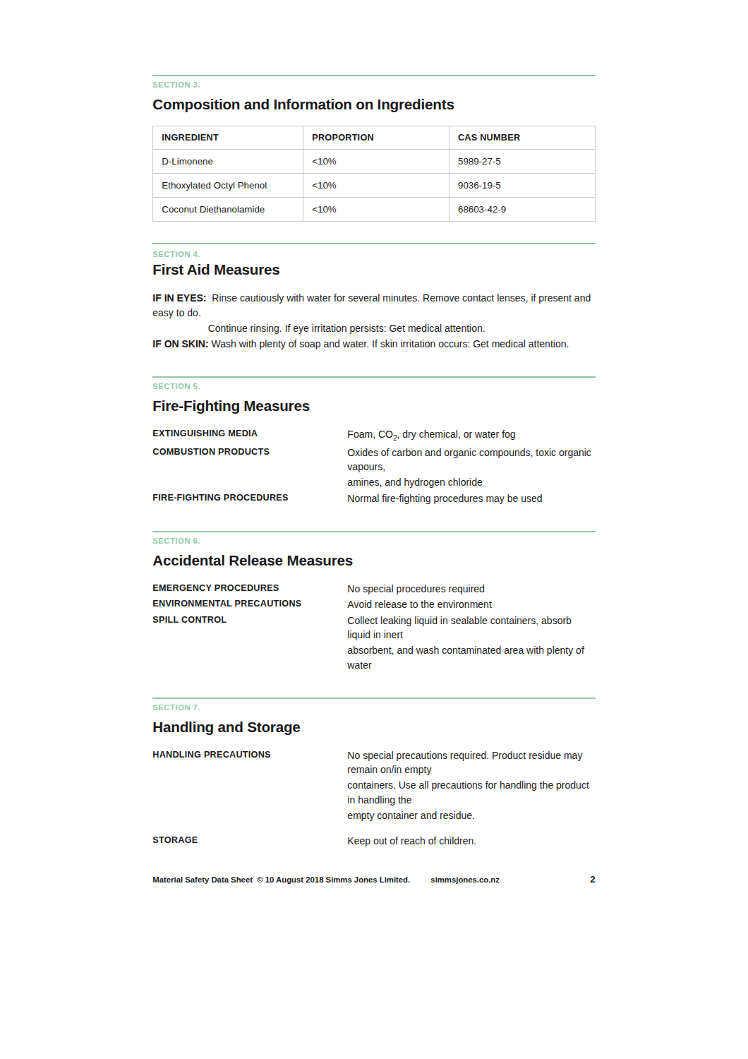SECTION 3.
Composition and Information on Ingredients
| INGREDIENT | PROPORTION | CAS NUMBER |
| --- | --- | --- |
| D-Limonene | <10% | 5989-27-5 |
| Ethoxylated Octyl Phenol | <10% | 9036-19-5 |
| Coconut Diethanolamide | <10% | 68603-42-9 |
SECTION 4.
First Aid Measures
IF IN EYES: Rinse cautiously with water for several minutes. Remove contact lenses, if present and easy to do.
Continue rinsing. If eye irritation persists: Get medical attention.
IF ON SKIN: Wash with plenty of soap and water. If skin irritation occurs: Get medical attention.
SECTION 5.
Fire-Fighting Measures
EXTINGUISHING MEDIA
Foam, CO2, dry chemical, or water fog
COMBUSTION PRODUCTS
Oxides of carbon and organic compounds, toxic organic vapours,
amines, and hydrogen chloride
FIRE-FIGHTING PROCEDURES
Normal fire-fighting procedures may be used
SECTION 6.
Accidental Release Measures
EMERGENCY PROCEDURES
No special procedures required
ENVIRONMENTAL PRECAUTIONS
Avoid release to the environment
SPILL CONTROL
Collect leaking liquid in sealable containers, absorb liquid in inert
absorbent, and wash contaminated area with plenty of water
SECTION 7.
Handling and Storage
HANDLING PRECAUTIONS
No special precautions required. Product residue may remain on/in empty
containers. Use all precautions for handling the product in handling the
empty container and residue.
STORAGE
Keep out of reach of children.
Material Safety Data Sheet © 10 August 2018 Simms Jones Limited. simmsjones.co.nz
2